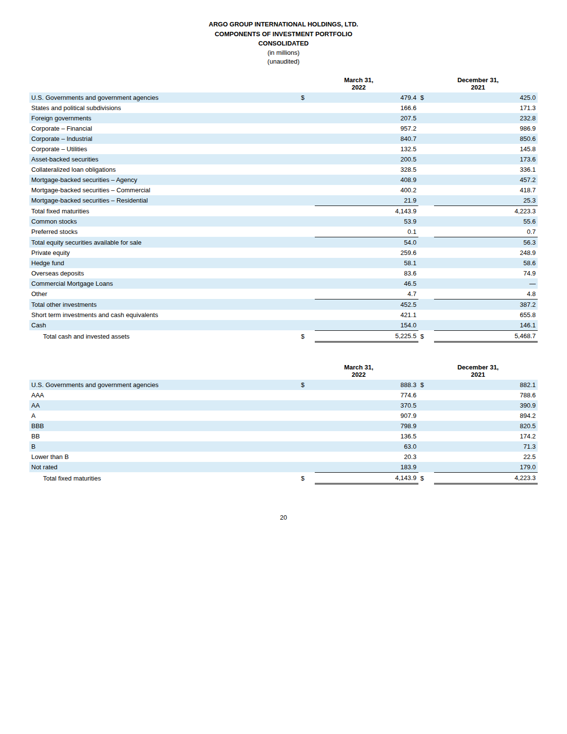ARGO GROUP INTERNATIONAL HOLDINGS, LTD.
COMPONENTS OF INVESTMENT PORTFOLIO
CONSOLIDATED
(in millions)
(unaudited)
| | March 31, 2022 | December 31, 2021 |
| --- | --- | --- |
| U.S. Governments and government agencies | $ | 479.4 | $ | 425.0 |
| States and political subdivisions | | 166.6 | | 171.3 |
| Foreign governments | | 207.5 | | 232.8 |
| Corporate – Financial | | 957.2 | | 986.9 |
| Corporate – Industrial | | 840.7 | | 850.6 |
| Corporate – Utilities | | 132.5 | | 145.8 |
| Asset-backed securities | | 200.5 | | 173.6 |
| Collateralized loan obligations | | 328.5 | | 336.1 |
| Mortgage-backed securities – Agency | | 408.9 | | 457.2 |
| Mortgage-backed securities – Commercial | | 400.2 | | 418.7 |
| Mortgage-backed securities – Residential | | 21.9 | | 25.3 |
| Total fixed maturities | | 4,143.9 | | 4,223.3 |
| Common stocks | | 53.9 | | 55.6 |
| Preferred stocks | | 0.1 | | 0.7 |
| Total equity securities available for sale | | 54.0 | | 56.3 |
| Private equity | | 259.6 | | 248.9 |
| Hedge fund | | 58.1 | | 58.6 |
| Overseas deposits | | 83.6 | | 74.9 |
| Commercial Mortgage Loans | | 46.5 | | — |
| Other | | 4.7 | | 4.8 |
| Total other investments | | 452.5 | | 387.2 |
| Short term investments and cash equivalents | | 421.1 | | 655.8 |
| Cash | | 154.0 | | 146.1 |
| Total cash and invested assets | $ | 5,225.5 | $ | 5,468.7 |
| | March 31, 2022 | December 31, 2021 |
| --- | --- | --- |
| U.S. Governments and government agencies | $ | 888.3 | $ | 882.1 |
| AAA | | 774.6 | | 788.6 |
| AA | | 370.5 | | 390.9 |
| A | | 907.9 | | 894.2 |
| BBB | | 798.9 | | 820.5 |
| BB | | 136.5 | | 174.2 |
| B | | 63.0 | | 71.3 |
| Lower than B | | 20.3 | | 22.5 |
| Not rated | | 183.9 | | 179.0 |
| Total fixed maturities | $ | 4,143.9 | $ | 4,223.3 |
20